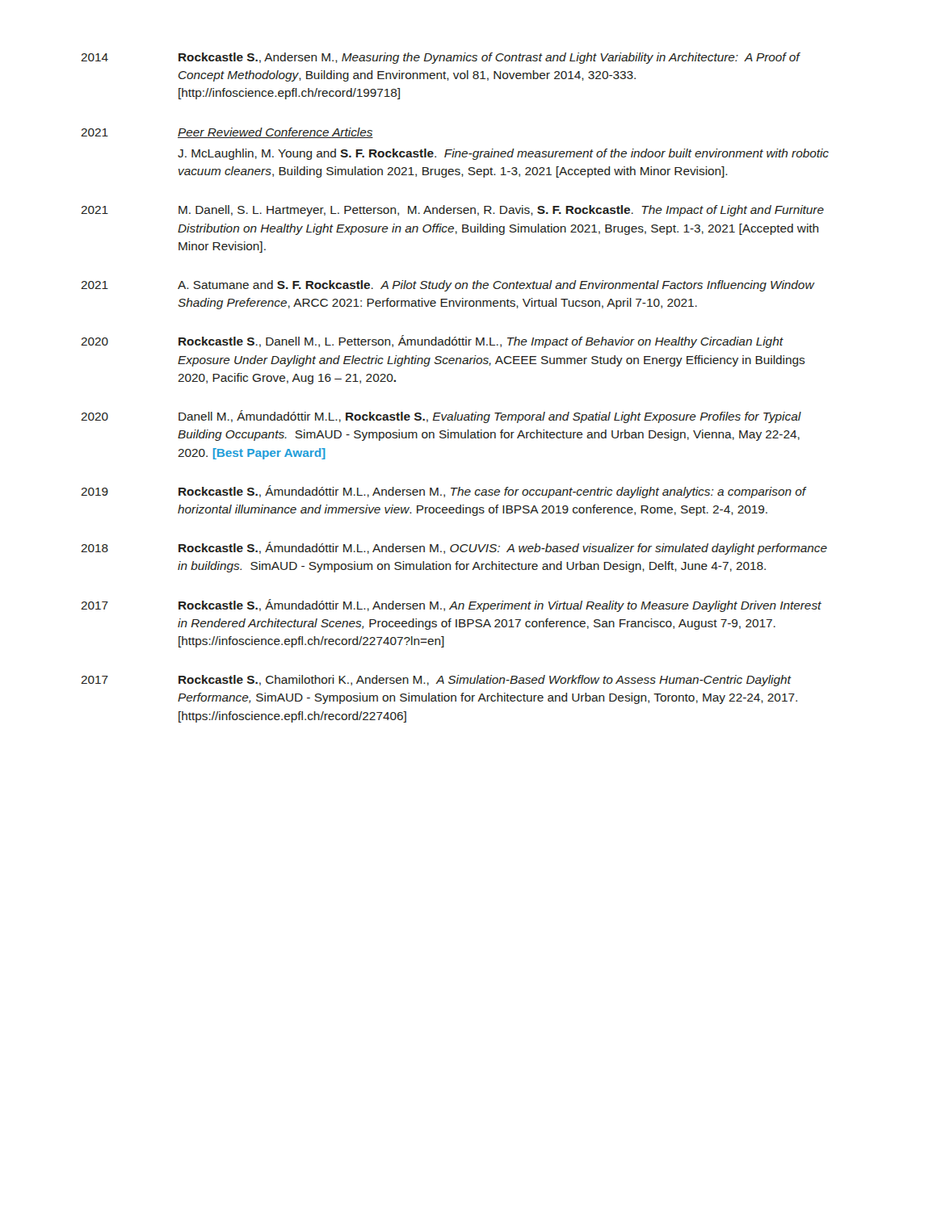2014
Rockcastle S., Andersen M., Measuring the Dynamics of Contrast and Light Variability in Architecture: A Proof of Concept Methodology, Building and Environment, vol 81, November 2014, 320-333.
[http://infoscience.epfl.ch/record/199718]
2021
Peer Reviewed Conference Articles J. McLaughlin, M. Young and S. F. Rockcastle. Fine-grained measurement of the indoor built environment with robotic vacuum cleaners, Building Simulation 2021, Bruges, Sept. 1-3, 2021 [Accepted with Minor Revision].
2021
M. Danell, S. L. Hartmeyer, L. Petterson, M. Andersen, R. Davis, S. F. Rockcastle. The Impact of Light and Furniture Distribution on Healthy Light Exposure in an Office, Building Simulation 2021, Bruges, Sept. 1-3, 2021 [Accepted with Minor Revision].
2021
A. Satumane and S. F. Rockcastle. A Pilot Study on the Contextual and Environmental Factors Influencing Window Shading Preference, ARCC 2021: Performative Environments, Virtual Tucson, April 7-10, 2021.
2020
Rockcastle S., Danell M., L. Petterson, Ámundadóttir M.L., The Impact of Behavior on Healthy Circadian Light Exposure Under Daylight and Electric Lighting Scenarios, ACEEE Summer Study on Energy Efficiency in Buildings 2020, Pacific Grove, Aug 16 – 21, 2020.
2020
Danell M., Ámundadóttir M.L., Rockcastle S., Evaluating Temporal and Spatial Light Exposure Profiles for Typical Building Occupants. SimAUD - Symposium on Simulation for Architecture and Urban Design, Vienna, May 22-24, 2020. [Best Paper Award]
2019
Rockcastle S., Ámundadóttir M.L., Andersen M., The case for occupant-centric daylight analytics: a comparison of horizontal illuminance and immersive view. Proceedings of IBPSA 2019 conference, Rome, Sept. 2-4, 2019.
2018
Rockcastle S., Ámundadóttir M.L., Andersen M., OCUVIS: A web-based visualizer for simulated daylight performance in buildings. SimAUD - Symposium on Simulation for Architecture and Urban Design, Delft, June 4-7, 2018.
2017
Rockcastle S., Ámundadóttir M.L., Andersen M., An Experiment in Virtual Reality to Measure Daylight Driven Interest in Rendered Architectural Scenes, Proceedings of IBPSA 2017 conference, San Francisco, August 7-9, 2017.
[https://infoscience.epfl.ch/record/227407?ln=en]
2017
Rockcastle S., Chamilothori K., Andersen M., A Simulation-Based Workflow to Assess Human-Centric Daylight Performance, SimAUD - Symposium on Simulation for Architecture and Urban Design, Toronto, May 22-24, 2017.
[https://infoscience.epfl.ch/record/227406]